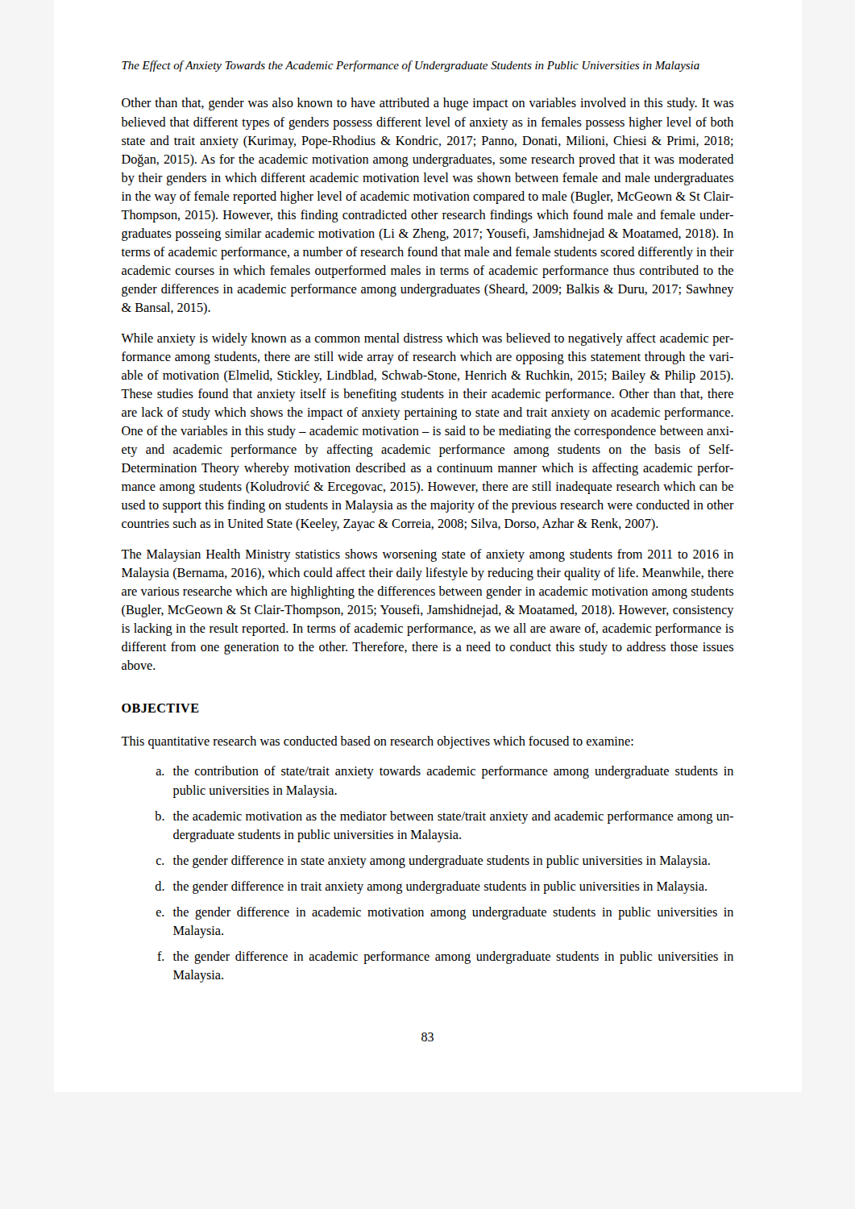The Effect of Anxiety Towards the Academic Performance of Undergraduate Students in Public Universities in Malaysia
Other than that, gender was also known to have attributed a huge impact on variables involved in this study. It was believed that different types of genders possess different level of anxiety as in females possess higher level of both state and trait anxiety (Kurimay, Pope-Rhodius & Kondric, 2017; Panno, Donati, Milioni, Chiesi & Primi, 2018; Doğan, 2015). As for the academic motivation among undergraduates, some research proved that it was moderated by their genders in which different academic motivation level was shown between female and male undergraduates in the way of female reported higher level of academic motivation compared to male (Bugler, McGeown & St Clair-Thompson, 2015). However, this finding contradicted other research findings which found male and female undergraduates posseing similar academic motivation (Li & Zheng, 2017; Yousefi, Jamshidnejad & Moatamed, 2018). In terms of academic performance, a number of research found that male and female students scored differently in their academic courses in which females outperformed males in terms of academic performance thus contributed to the gender differences in academic performance among undergraduates (Sheard, 2009; Balkis & Duru, 2017; Sawhney & Bansal, 2015).
While anxiety is widely known as a common mental distress which was believed to negatively affect academic performance among students, there are still wide array of research which are opposing this statement through the variable of motivation (Elmelid, Stickley, Lindblad, Schwab-Stone, Henrich & Ruchkin, 2015; Bailey & Philip 2015). These studies found that anxiety itself is benefiting students in their academic performance. Other than that, there are lack of study which shows the impact of anxiety pertaining to state and trait anxiety on academic performance. One of the variables in this study – academic motivation – is said to be mediating the correspondence between anxiety and academic performance by affecting academic performance among students on the basis of Self-Determination Theory whereby motivation described as a continuum manner which is affecting academic performance among students (Koludrović & Ercegovac, 2015). However, there are still inadequate research which can be used to support this finding on students in Malaysia as the majority of the previous research were conducted in other countries such as in United State (Keeley, Zayac & Correia, 2008; Silva, Dorso, Azhar & Renk, 2007).
The Malaysian Health Ministry statistics shows worsening state of anxiety among students from 2011 to 2016 in Malaysia (Bernama, 2016), which could affect their daily lifestyle by reducing their quality of life. Meanwhile, there are various researche which are highlighting the differences between gender in academic motivation among students (Bugler, McGeown & St Clair-Thompson, 2015; Yousefi, Jamshidnejad, & Moatamed, 2018). However, consistency is lacking in the result reported. In terms of academic performance, as we all are aware of, academic performance is different from one generation to the other. Therefore, there is a need to conduct this study to address those issues above.
OBJECTIVE
This quantitative research was conducted based on research objectives which focused to examine:
the contribution of state/trait anxiety towards academic performance among undergraduate students in public universities in Malaysia.
the academic motivation as the mediator between state/trait anxiety and academic performance among undergraduate students in public universities in Malaysia.
the gender difference in state anxiety among undergraduate students in public universities in Malaysia.
the gender difference in trait anxiety among undergraduate students in public universities in Malaysia.
the gender difference in academic motivation among undergraduate students in public universities in Malaysia.
the gender difference in academic performance among undergraduate students in public universities in Malaysia.
83